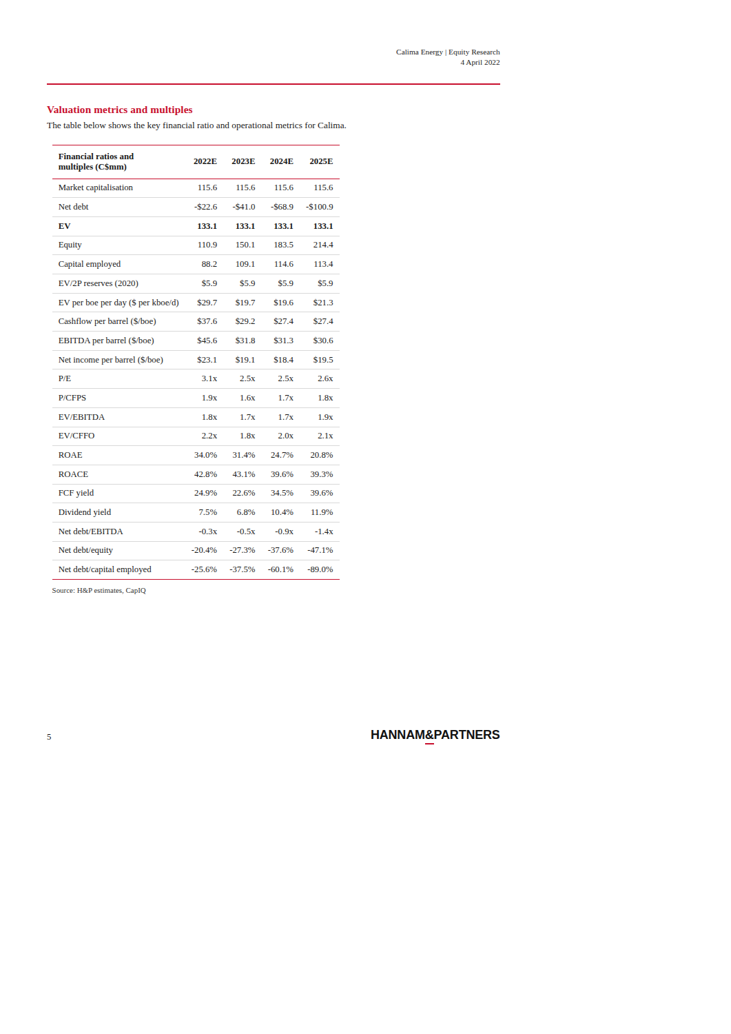Calima Energy | Equity Research
4 April 2022
Valuation metrics and multiples
The table below shows the key financial ratio and operational metrics for Calima.
Financial ratios and multiples (C$mm)
| Financial ratios and multiples (C$mm) | 2022E | 2023E | 2024E | 2025E |
| --- | --- | --- | --- | --- |
| Market capitalisation | 115.6 | 115.6 | 115.6 | 115.6 |
| Net debt | -$22.6 | -$41.0 | -$68.9 | -$100.9 |
| EV | 133.1 | 133.1 | 133.1 | 133.1 |
| Equity | 110.9 | 150.1 | 183.5 | 214.4 |
| Capital employed | 88.2 | 109.1 | 114.6 | 113.4 |
| EV/2P reserves (2020) | $5.9 | $5.9 | $5.9 | $5.9 |
| EV per boe per day ($ per kboe/d) | $29.7 | $19.7 | $19.6 | $21.3 |
| Cashflow per barrel ($/boe) | $37.6 | $29.2 | $27.4 | $27.4 |
| EBITDA per barrel ($/boe) | $45.6 | $31.8 | $31.3 | $30.6 |
| Net income per barrel ($/boe) | $23.1 | $19.1 | $18.4 | $19.5 |
| P/E | 3.1x | 2.5x | 2.5x | 2.6x |
| P/CFPS | 1.9x | 1.6x | 1.7x | 1.8x |
| EV/EBITDA | 1.8x | 1.7x | 1.7x | 1.9x |
| EV/CFFO | 2.2x | 1.8x | 2.0x | 2.1x |
| ROAE | 34.0% | 31.4% | 24.7% | 20.8% |
| ROACE | 42.8% | 43.1% | 39.6% | 39.3% |
| FCF yield | 24.9% | 22.6% | 34.5% | 39.6% |
| Dividend yield | 7.5% | 6.8% | 10.4% | 11.9% |
| Net debt/EBITDA | -0.3x | -0.5x | -0.9x | -1.4x |
| Net debt/equity | -20.4% | -27.3% | -37.6% | -47.1% |
| Net debt/capital employed | -25.6% | -37.5% | -60.1% | -89.0% |
Source: H&P estimates, CapIQ
5
HANNAM&PARTNERS